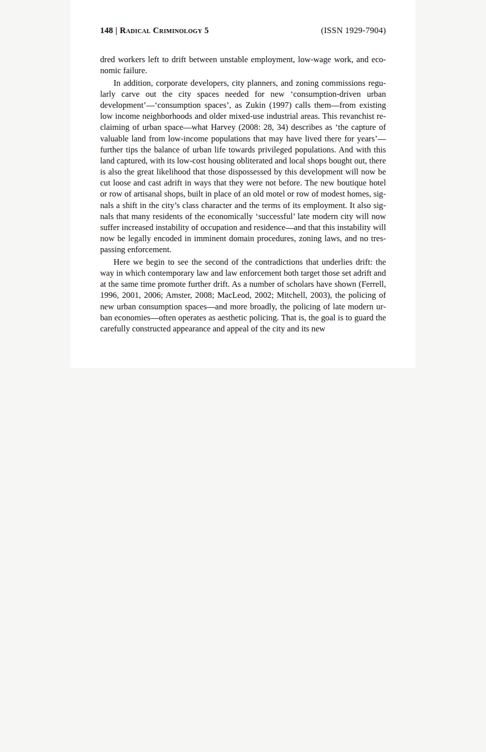148 | Radical Criminology 5 (ISSN 1929-7904)
dred workers left to drift between unstable employment, low-wage work, and economic failure.
In addition, corporate developers, city planners, and zoning commissions regularly carve out the city spaces needed for new ‘consumption-driven urban development’—‘consumption spaces’, as Zukin (1997) calls them—from existing low income neighborhoods and older mixed-use industrial areas. This revanchist reclaiming of urban space—what Harvey (2008: 28, 34) describes as ‘the capture of valuable land from low-income populations that may have lived there for years’—further tips the balance of urban life towards privileged populations. And with this land captured, with its low-cost housing obliterated and local shops bought out, there is also the great likelihood that those dispossessed by this development will now be cut loose and cast adrift in ways that they were not before. The new boutique hotel or row of artisanal shops, built in place of an old motel or row of modest homes, signals a shift in the city’s class character and the terms of its employment. It also signals that many residents of the economically ‘successful’ late modern city will now suffer increased instability of occupation and residence—and that this instability will now be legally encoded in imminent domain procedures, zoning laws, and no trespassing enforcement.
Here we begin to see the second of the contradictions that underlies drift: the way in which contemporary law and law enforcement both target those set adrift and at the same time promote further drift. As a number of scholars have shown (Ferrell, 1996, 2001, 2006; Amster, 2008; MacLeod, 2002; Mitchell, 2003), the policing of new urban consumption spaces—and more broadly, the policing of late modern urban economies—often operates as aesthetic policing. That is, the goal is to guard the carefully constructed appearance and appeal of the city and its new